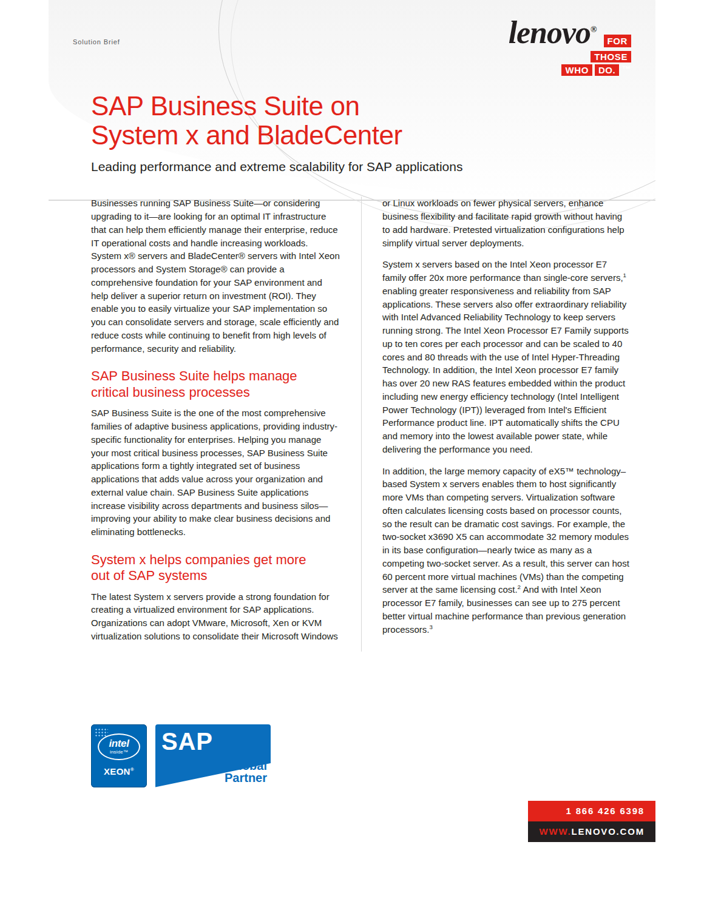Solution Brief
lenovo® FOR
THOSE
WHO DO.™
SAP Business Suite on
System x and BladeCenter
Leading performance and extreme scalability for SAP applications
Businesses running SAP Business Suite—or considering upgrading to it—are looking for an optimal IT infrastructure that can help them efficiently manage their enterprise, reduce IT operational costs and handle increasing workloads. System x® servers and BladeCenter® servers with Intel Xeon processors and System Storage® can provide a comprehensive foundation for your SAP environment and help deliver a superior return on investment (ROI). They enable you to easily virtualize your SAP implementation so you can consolidate servers and storage, scale efficiently and reduce costs while continuing to benefit from high levels of performance, security and reliability.
SAP Business Suite helps manage
critical business processes
SAP Business Suite is the one of the most comprehensive families of adaptive business applications, providing industry-specific functionality for enterprises. Helping you manage your most critical business processes, SAP Business Suite applications form a tightly integrated set of business applications that adds value across your organization and external value chain. SAP Business Suite applications increase visibility across departments and business silos—improving your ability to make clear business decisions and eliminating bottlenecks.
System x helps companies get more
out of SAP systems
The latest System x servers provide a strong foundation for creating a virtualized environment for SAP applications. Organizations can adopt VMware, Microsoft, Xen or KVM virtualization solutions to consolidate their Microsoft Windows
or Linux workloads on fewer physical servers, enhance business flexibility and facilitate rapid growth without having to add hardware. Pretested virtualization configurations help simplify virtual server deployments.
System x servers based on the Intel Xeon processor E7 family offer 20x more performance than single-core servers,1 enabling greater responsiveness and reliability from SAP applications. These servers also offer extraordinary reliability with Intel Advanced Reliability Technology to keep servers running strong. The Intel Xeon Processor E7 Family supports up to ten cores per each processor and can be scaled to 40 cores and 80 threads with the use of Intel Hyper-Threading Technology. In addition, the Intel Xeon processor E7 family has over 20 new RAS features embedded within the product including new energy efficiency technology (Intel Intelligent Power Technology (IPT)) leveraged from Intel's Efficient Performance product line. IPT automatically shifts the CPU and memory into the lowest available power state, while delivering the performance you need.
In addition, the large memory capacity of eX5™ technology–based System x servers enables them to host significantly more VMs than competing servers. Virtualization software often calculates licensing costs based on processor counts, so the result can be dramatic cost savings. For example, the two-socket x3690 X5 can accommodate 32 memory modules in its base configuration—nearly twice as many as a competing two-socket server. As a result, this server can host 60 percent more virtual machines (VMs) than the competing server at the same licensing cost.2 And with Intel Xeon processor E7 family, businesses can see up to 275 percent better virtual machine performance than previous generation processors.3
intel
inside™
XEON®
SAP
Global
Partner
™
1 866 426 6398
WWW. LENOVO.COM